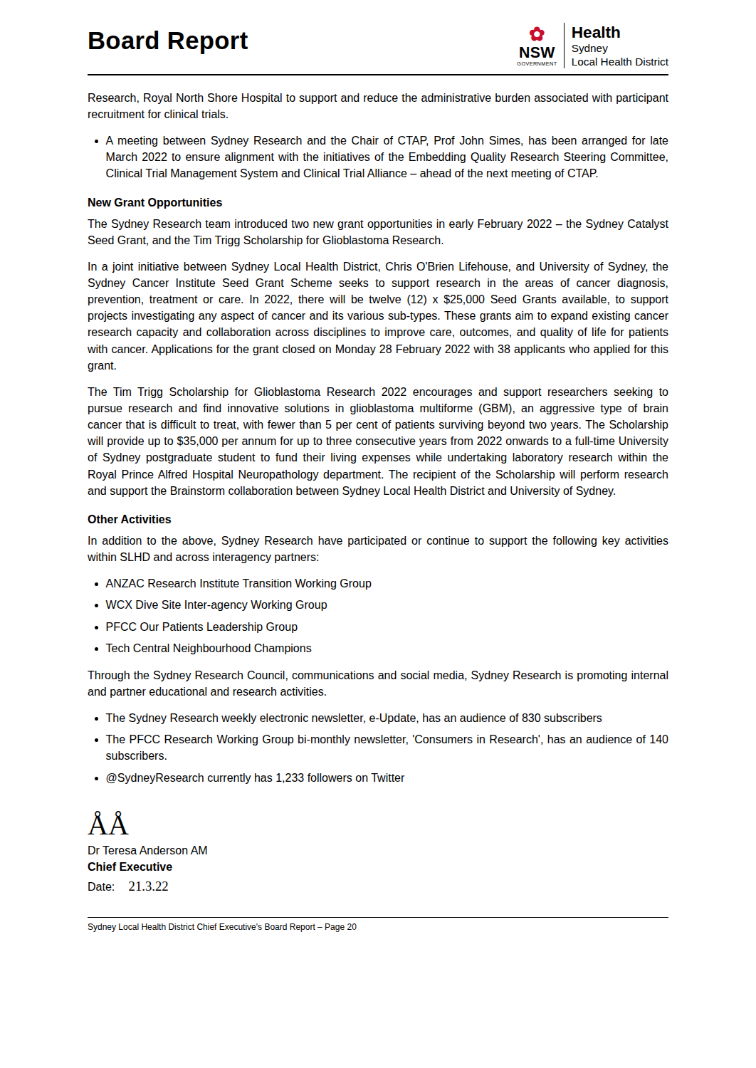Board Report
✿ NSW GOVERNMENT
Health Sydney Local Health District
Research, Royal North Shore Hospital to support and reduce the administrative burden associated with participant recruitment for clinical trials.
A meeting between Sydney Research and the Chair of CTAP, Prof John Simes, has been arranged for late March 2022 to ensure alignment with the initiatives of the Embedding Quality Research Steering Committee, Clinical Trial Management System and Clinical Trial Alliance – ahead of the next meeting of CTAP.
New Grant Opportunities
The Sydney Research team introduced two new grant opportunities in early February 2022 – the Sydney Catalyst Seed Grant, and the Tim Trigg Scholarship for Glioblastoma Research.
In a joint initiative between Sydney Local Health District, Chris O'Brien Lifehouse, and University of Sydney, the Sydney Cancer Institute Seed Grant Scheme seeks to support research in the areas of cancer diagnosis, prevention, treatment or care. In 2022, there will be twelve (12) x $25,000 Seed Grants available, to support projects investigating any aspect of cancer and its various sub-types. These grants aim to expand existing cancer research capacity and collaboration across disciplines to improve care, outcomes, and quality of life for patients with cancer. Applications for the grant closed on Monday 28 February 2022 with 38 applicants who applied for this grant.
The Tim Trigg Scholarship for Glioblastoma Research 2022 encourages and support researchers seeking to pursue research and find innovative solutions in glioblastoma multiforme (GBM), an aggressive type of brain cancer that is difficult to treat, with fewer than 5 per cent of patients surviving beyond two years. The Scholarship will provide up to $35,000 per annum for up to three consecutive years from 2022 onwards to a full-time University of Sydney postgraduate student to fund their living expenses while undertaking laboratory research within the Royal Prince Alfred Hospital Neuropathology department. The recipient of the Scholarship will perform research and support the Brainstorm collaboration between Sydney Local Health District and University of Sydney.
Other Activities
In addition to the above, Sydney Research have participated or continue to support the following key activities within SLHD and across interagency partners:
ANZAC Research Institute Transition Working Group
WCX Dive Site Inter-agency Working Group
PFCC Our Patients Leadership Group
Tech Central Neighbourhood Champions
Through the Sydney Research Council, communications and social media, Sydney Research is promoting internal and partner educational and research activities.
The Sydney Research weekly electronic newsletter, e-Update, has an audience of 830 subscribers
The PFCC Research Working Group bi-monthly newsletter, 'Consumers in Research', has an audience of 140 subscribers.
@SydneyResearch currently has 1,233 followers on Twitter
ÅÅ
Dr Teresa Anderson AM
Chief Executive
Date: 21.3.22
Sydney Local Health District Chief Executive's Board Report – Page 20